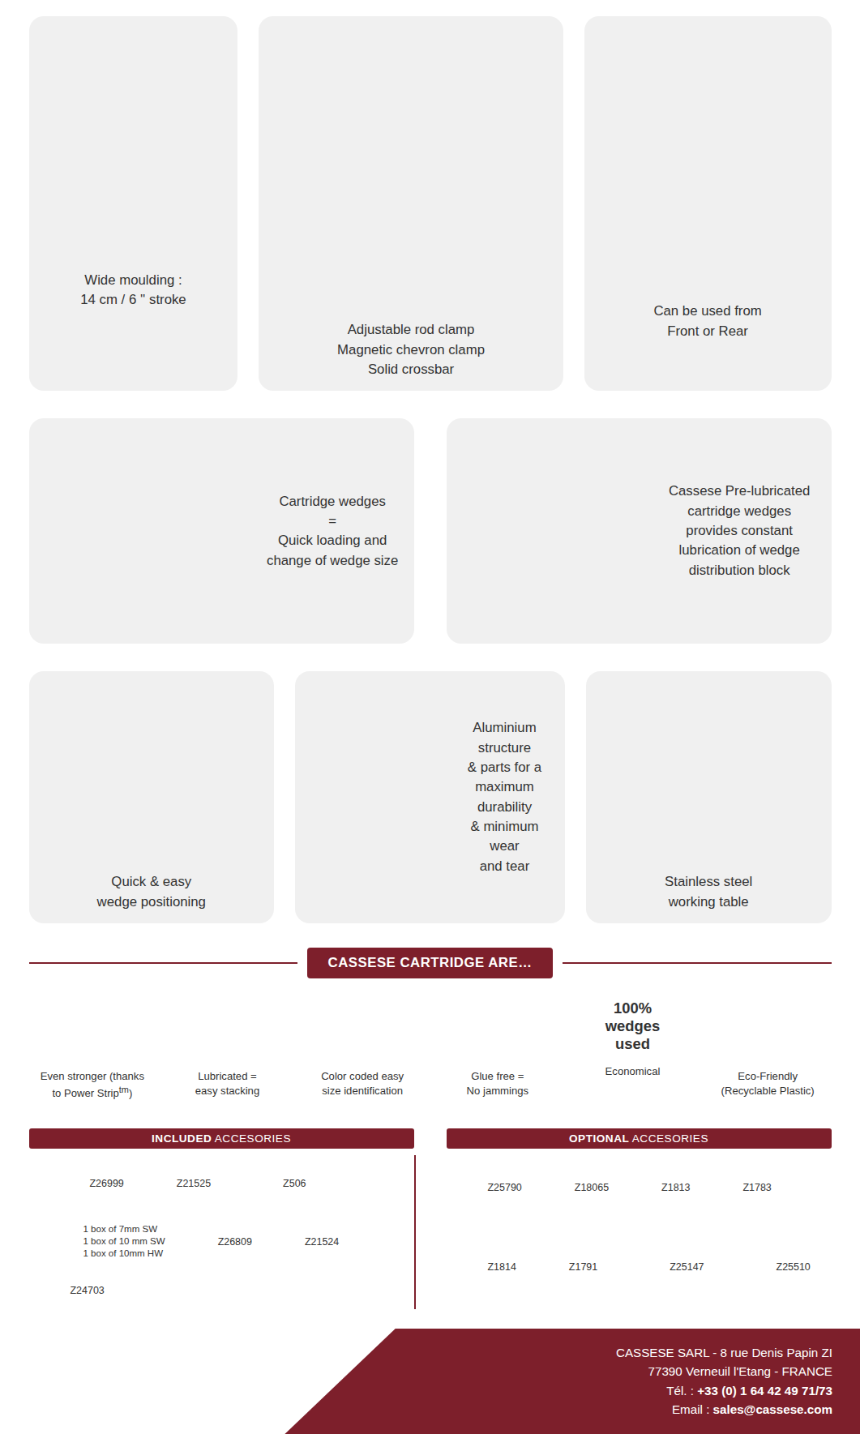Wide moulding :
14 cm / 6 '' stroke
Adjustable rod clamp
Magnetic chevron clamp
Solid crossbar
Can be used from
Front or Rear
Cartridge wedges
=
Quick loading and
change of wedge size
Cassese Pre-lubricated
cartridge wedges
provides constant
lubrication of wedge
distribution block
Quick & easy
wedge positioning
Aluminium structure
& parts for a
maximum durability
& minimum wear
and tear
Stainless steel
working table
CASSESE CARTRIDGE ARE…
Even stronger (thanks
to Power Striptm)
Lubricated =
easy stacking
Color coded easy
size identification
Glue free =
No jammings
100%
wedges
used
Economical
Eco-Friendly
(Recyclable Plastic)
INCLUDED ACCESORIES
OPTIONAL ACCESORIES
Z26999
Z21525
Z506
1 box of 7mm SW
1 box of 10 mm SW
1 box of 10mm HW
Z26809
Z21524
Z24703
Z25790
Z18065
Z1813
Z1783
Z1814
Z1791
Z25147
Z25510
CASSESE SARL - 8 rue Denis Papin ZI
77390 Verneuil l'Etang - FRANCE
Tél. : +33 (0) 1 64 42 49 71/73
Email : sales@cassese.com